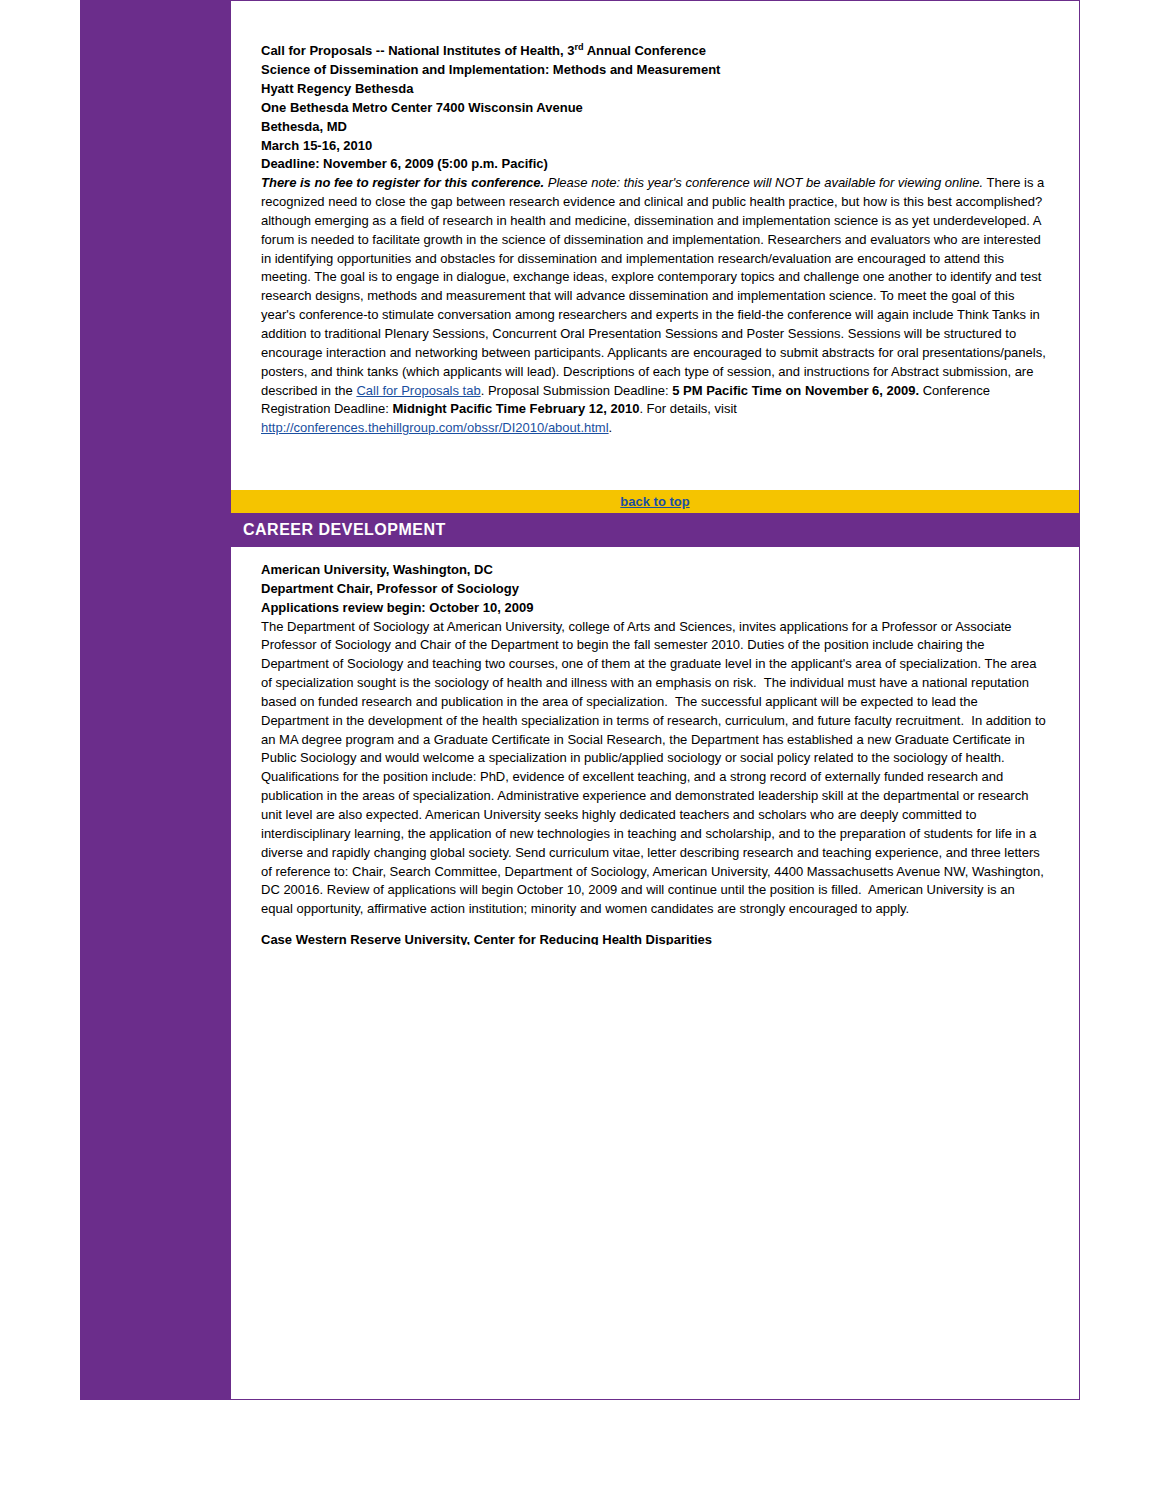Call for Proposals -- National Institutes of Health, 3rd Annual Conference
Science of Dissemination and Implementation: Methods and Measurement
Hyatt Regency Bethesda
One Bethesda Metro Center 7400 Wisconsin Avenue
Bethesda, MD
March 15-16, 2010
Deadline: November 6, 2009 (5:00 p.m. Pacific)
There is no fee to register for this conference. Please note: this year's conference will NOT be available for viewing online. There is a recognized need to close the gap between research evidence and clinical and public health practice, but how is this best accomplished? although emerging as a field of research in health and medicine, dissemination and implementation science is as yet underdeveloped. A forum is needed to facilitate growth in the science of dissemination and implementation. Researchers and evaluators who are interested in identifying opportunities and obstacles for dissemination and implementation research/evaluation are encouraged to attend this meeting. The goal is to engage in dialogue, exchange ideas, explore contemporary topics and challenge one another to identify and test research designs, methods and measurement that will advance dissemination and implementation science. To meet the goal of this year's conference-to stimulate conversation among researchers and experts in the field-the conference will again include Think Tanks in addition to traditional Plenary Sessions, Concurrent Oral Presentation Sessions and Poster Sessions. Sessions will be structured to encourage interaction and networking between participants. Applicants are encouraged to submit abstracts for oral presentations/panels, posters, and think tanks (which applicants will lead). Descriptions of each type of session, and instructions for Abstract submission, are described in the Call for Proposals tab. Proposal Submission Deadline: 5 PM Pacific Time on November 6, 2009. Conference Registration Deadline: Midnight Pacific Time February 12, 2010. For details, visit http://conferences.thehillgroup.com/obssr/DI2010/about.html.
back to top
CAREER DEVELOPMENT
American University, Washington, DC
Department Chair, Professor of Sociology
Applications review begin: October 10, 2009
The Department of Sociology at American University, college of Arts and Sciences, invites applications for a Professor or Associate Professor of Sociology and Chair of the Department to begin the fall semester 2010. Duties of the position include chairing the Department of Sociology and teaching two courses, one of them at the graduate level in the applicant's area of specialization. The area of specialization sought is the sociology of health and illness with an emphasis on risk. The individual must have a national reputation based on funded research and publication in the area of specialization. The successful applicant will be expected to lead the Department in the development of the health specialization in terms of research, curriculum, and future faculty recruitment. In addition to an MA degree program and a Graduate Certificate in Social Research, the Department has established a new Graduate Certificate in Public Sociology and would welcome a specialization in public/applied sociology or social policy related to the sociology of health. Qualifications for the position include: PhD, evidence of excellent teaching, and a strong record of externally funded research and publication in the areas of specialization. Administrative experience and demonstrated leadership skill at the departmental or research unit level are also expected. American University seeks highly dedicated teachers and scholars who are deeply committed to interdisciplinary learning, the application of new technologies in teaching and scholarship, and to the preparation of students for life in a diverse and rapidly changing global society. Send curriculum vitae, letter describing research and teaching experience, and three letters of reference to: Chair, Search Committee, Department of Sociology, American University, 4400 Massachusetts Avenue NW, Washington, DC 20016. Review of applications will begin October 10, 2009 and will continue until the position is filled. American University is an equal opportunity, affirmative action institution; minority and women candidates are strongly encouraged to apply.
Case Western Reserve University, Center for Reducing Health Disparities